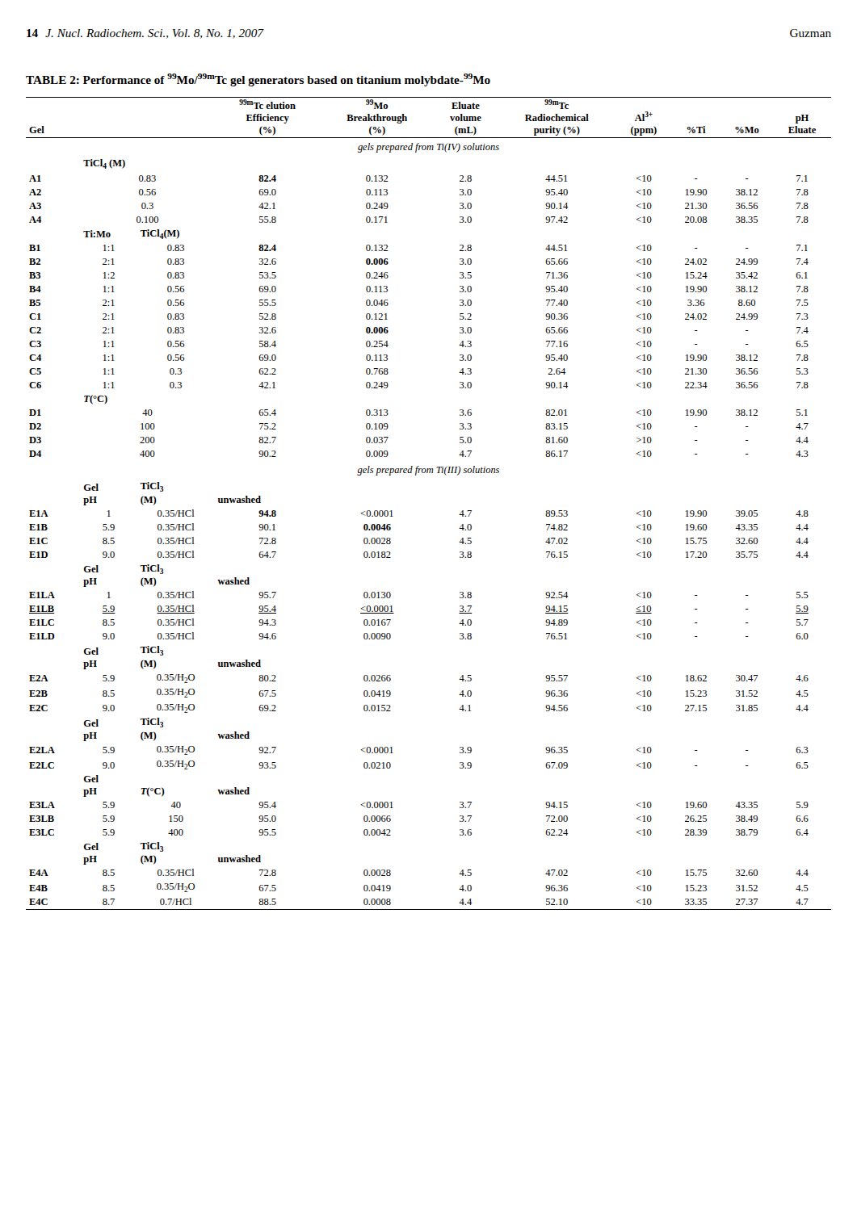14 J. Nucl. Radiochem. Sci., Vol. 8, No. 1, 2007
Guzman
TABLE 2: Performance of 99Mo/99mTc gel generators based on titanium molybdate-99Mo
| Gel | | | | 99m Tc elution Efficiency (%) | 99 Mo Breakthrough (%) | Eluate volume (mL) | 99m Tc Radiochemical purity (%) | Al 3+ (ppm) | %Ti | %Mo | pH Eluate |
| --- | --- | --- | --- | --- | --- | --- | --- | --- | --- | --- | --- |
| gels prepared from Ti(IV) solutions |
| | TiCl 4 (M) | | | | | | | | |
| A1 | 0.83 | 82.4 | 0.132 | 2.8 | 44.51 | <10 | - | - | 7.1 |
| A2 | 0.56 | 69.0 | 0.113 | 3.0 | 95.40 | <10 | 19.90 | 38.12 | 7.8 |
| A3 | 0.3 | 42.1 | 0.249 | 3.0 | 90.14 | <10 | 21.30 | 36.56 | 7.8 |
| A4 | 0.100 | 55.8 | 0.171 | 3.0 | 97.42 | <10 | 20.08 | 38.35 | 7.8 |
| | Ti:Mo | TiCl 4 (M) | | | | | | | | |
| B1 | 1:1 | 0.83 | 82.4 | 0.132 | 2.8 | 44.51 | <10 | - | - | 7.1 |
| B2 | 2:1 | 0.83 | 32.6 | 0.006 | 3.0 | 65.66 | <10 | 24.02 | 24.99 | 7.4 |
| B3 | 1:2 | 0.83 | 53.5 | 0.246 | 3.5 | 71.36 | <10 | 15.24 | 35.42 | 6.1 |
| B4 | 1:1 | 0.56 | 69.0 | 0.113 | 3.0 | 95.40 | <10 | 19.90 | 38.12 | 7.8 |
| B5 | 2:1 | 0.56 | 55.5 | 0.046 | 3.0 | 77.40 | <10 | 3.36 | 8.60 | 7.5 |
| C1 | 2:1 | 0.83 | 52.8 | 0.121 | 5.2 | 90.36 | <10 | 24.02 | 24.99 | 7.3 |
| C2 | 2:1 | 0.83 | 32.6 | 0.006 | 3.0 | 65.66 | <10 | - | - | 7.4 |
| C3 | 1:1 | 0.56 | 58.4 | 0.254 | 4.3 | 77.16 | <10 | - | - | 6.5 |
| C4 | 1:1 | 0.56 | 69.0 | 0.113 | 3.0 | 95.40 | <10 | 19.90 | 38.12 | 7.8 |
| C5 | 1:1 | 0.3 | 62.2 | 0.768 | 4.3 | 2.64 | <10 | 21.30 | 36.56 | 5.3 |
| C6 | 1:1 | 0.3 | 42.1 | 0.249 | 3.0 | 90.14 | <10 | 22.34 | 36.56 | 7.8 |
| | T (°C) | | | | | | | | |
| D1 | 40 | 65.4 | 0.313 | 3.6 | 82.01 | <10 | 19.90 | 38.12 | 5.1 |
| D2 | 100 | 75.2 | 0.109 | 3.3 | 83.15 | <10 | - | - | 4.7 |
| D3 | 200 | 82.7 | 0.037 | 5.0 | 81.60 | >10 | - | - | 4.4 |
| D4 | 400 | 90.2 | 0.009 | 4.7 | 86.17 | <10 | - | - | 4.3 |
| gels prepared from Ti(III) solutions |
| | Gel pH | TiCl 3 (M) | unwashed | | | | | | | |
| E1A | 1 | 0.35/HCl | 94.8 | <0.0001 | 4.7 | 89.53 | <10 | 19.90 | 39.05 | 4.8 |
| E1B | 5.9 | 0.35/HCl | 90.1 | 0.0046 | 4.0 | 74.82 | <10 | 19.60 | 43.35 | 4.4 |
| E1C | 8.5 | 0.35/HCl | 72.8 | 0.0028 | 4.5 | 47.02 | <10 | 15.75 | 32.60 | 4.4 |
| E1D | 9.0 | 0.35/HCl | 64.7 | 0.0182 | 3.8 | 76.15 | <10 | 17.20 | 35.75 | 4.4 |
| | Gel pH | TiCl 3 (M) | washed | | | | | | | |
| E1LA | 1 | 0.35/HCl | 95.7 | 0.0130 | 3.8 | 92.54 | <10 | - | - | 5.5 |
| E1LB | 5.9 | 0.35/HCl | 95.4 | <0.0001 | 3.7 | 94.15 | ≤10 | - | - | 5.9 |
| E1LC | 8.5 | 0.35/HCl | 94.3 | 0.0167 | 4.0 | 94.89 | <10 | - | - | 5.7 |
| E1LD | 9.0 | 0.35/HCl | 94.6 | 0.0090 | 3.8 | 76.51 | <10 | - | - | 6.0 |
| | Gel pH | TiCl 3 (M) | unwashed | | | | | | | |
| E2A | 5.9 | 0.35/H 2 O | 80.2 | 0.0266 | 4.5 | 95.57 | <10 | 18.62 | 30.47 | 4.6 |
| E2B | 8.5 | 0.35/H 2 O | 67.5 | 0.0419 | 4.0 | 96.36 | <10 | 15.23 | 31.52 | 4.5 |
| E2C | 9.0 | 0.35/H 2 O | 69.2 | 0.0152 | 4.1 | 94.56 | <10 | 27.15 | 31.85 | 4.4 |
| | Gel pH | TiCl 3 (M) | washed | | | | | | | |
| E2LA | 5.9 | 0.35/H 2 O | 92.7 | <0.0001 | 3.9 | 96.35 | <10 | - | - | 6.3 |
| E2LC | 9.0 | 0.35/H 2 O | 93.5 | 0.0210 | 3.9 | 67.09 | <10 | - | - | 6.5 |
| | Gel pH | T (°C) | washed | | | | | | | |
| E3LA | 5.9 | 40 | 95.4 | <0.0001 | 3.7 | 94.15 | <10 | 19.60 | 43.35 | 5.9 |
| E3LB | 5.9 | 150 | 95.0 | 0.0066 | 3.7 | 72.00 | <10 | 26.25 | 38.49 | 6.6 |
| E3LC | 5.9 | 400 | 95.5 | 0.0042 | 3.6 | 62.24 | <10 | 28.39 | 38.79 | 6.4 |
| | Gel pH | TiCl 3 (M) | unwashed | | | | | | | |
| E4A | 8.5 | 0.35/HCl | 72.8 | 0.0028 | 4.5 | 47.02 | <10 | 15.75 | 32.60 | 4.4 |
| E4B | 8.5 | 0.35/H 2 O | 67.5 | 0.0419 | 4.0 | 96.36 | <10 | 15.23 | 31.52 | 4.5 |
| E4C | 8.7 | 0.7/HCl | 88.5 | 0.0008 | 4.4 | 52.10 | <10 | 33.35 | 27.37 | 4.7 |